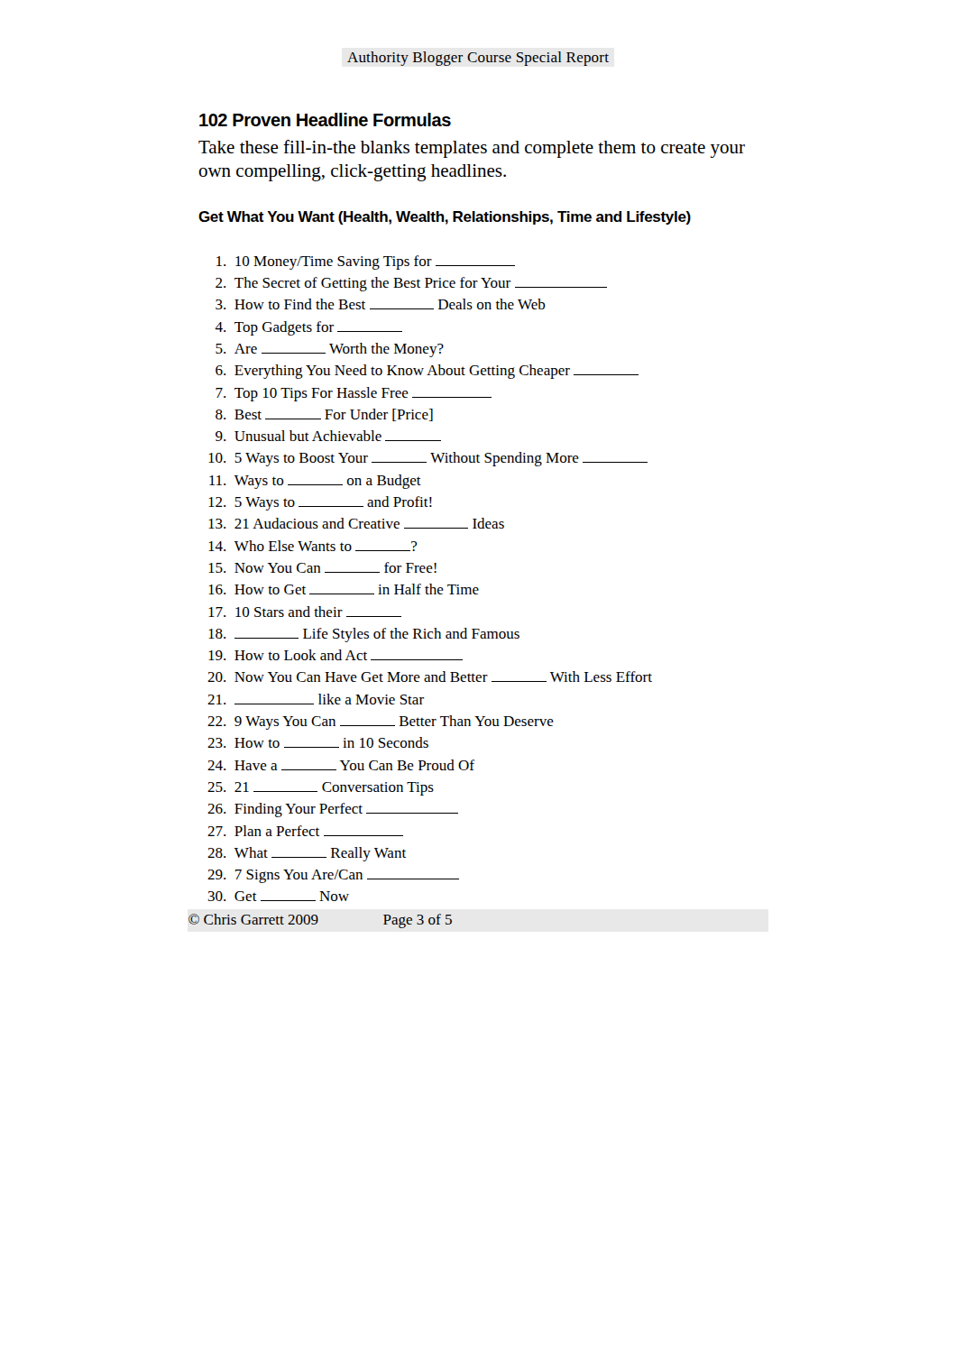Authority Blogger Course Special Report
102 Proven Headline Formulas
Take these fill-in-the blanks templates and complete them to create your own compelling, click-getting headlines.
Get What You Want (Health, Wealth, Relationships, Time and Lifestyle)
10 Money/Time Saving Tips for
The Secret of Getting the Best Price for Your
How to Find the Best Deals on the Web
Top Gadgets for
Are Worth the Money?
Everything You Need to Know About Getting Cheaper
Top 10 Tips For Hassle Free
Best For Under [Price]
Unusual but Achievable
5 Ways to Boost Your Without Spending More
Ways to on a Budget
5 Ways to and Profit!
21 Audacious and Creative Ideas
Who Else Wants to ?
Now You Can for Free!
How to Get in Half the Time
10 Stars and their
Life Styles of the Rich and Famous
How to Look and Act
Now You Can Have Get More and Better With Less Effort
like a Movie Star
9 Ways You Can Better Than You Deserve
How to in 10 Seconds
Have a You Can Be Proud Of
21 Conversation Tips
Finding Your Perfect
Plan a Perfect
What Really Want
7 Signs You Are/Can
Get Now
© Chris Garrett 2009 Page 3 of 5